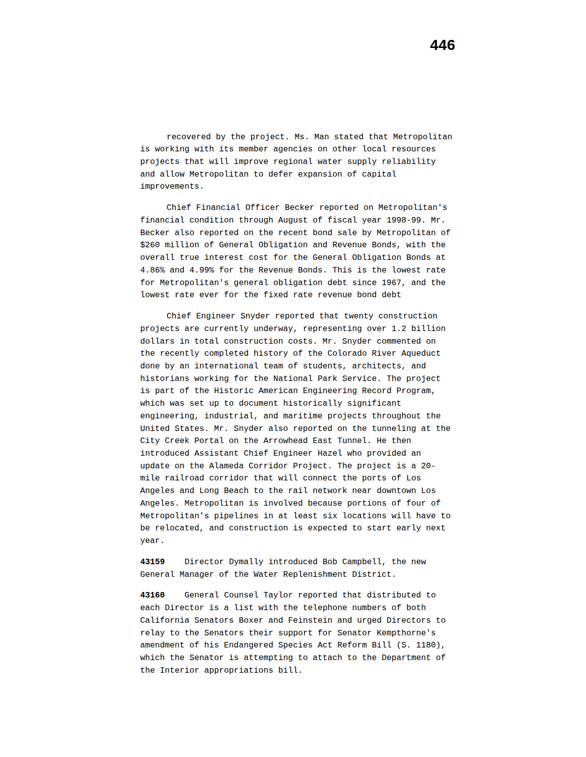446
recovered by the project. Ms. Man stated that Metropolitan is working with its member agencies on other local resources projects that will improve regional water supply reliability and allow Metropolitan to defer expansion of capital improvements.
Chief Financial Officer Becker reported on Metropolitan's financial condition through August of fiscal year 1998-99. Mr. Becker also reported on the recent bond sale by Metropolitan of $260 million of General Obligation and Revenue Bonds, with the overall true interest cost for the General Obligation Bonds at 4.86% and 4.99% for the Revenue Bonds. This is the lowest rate for Metropolitan's general obligation debt since 1967, and the lowest rate ever for the fixed rate revenue bond debt
Chief Engineer Snyder reported that twenty construction projects are currently underway, representing over 1.2 billion dollars in total construction costs. Mr. Snyder commented on the recently completed history of the Colorado River Aqueduct done by an international team of students, architects, and historians working for the National Park Service. The project is part of the Historic American Engineering Record Program, which was set up to document historically significant engineering, industrial, and maritime projects throughout the United States. Mr. Snyder also reported on the tunneling at the City Creek Portal on the Arrowhead East Tunnel. He then introduced Assistant Chief Engineer Hazel who provided an update on the Alameda Corridor Project. The project is a 20-mile railroad corridor that will connect the ports of Los Angeles and Long Beach to the rail network near downtown Los Angeles. Metropolitan is involved because portions of four of Metropolitan's pipelines in at least six locations will have to be relocated, and construction is expected to start early next year.
43159 Director Dymally introduced Bob Campbell, the new General Manager of the Water Replenishment District.
43160 General Counsel Taylor reported that distributed to each Director is a list with the telephone numbers of both California Senators Boxer and Feinstein and urged Directors to relay to the Senators their support for Senator Kempthorne's amendment of his Endangered Species Act Reform Bill (S. 1180), which the Senator is attempting to attach to the Department of the Interior appropriations bill.